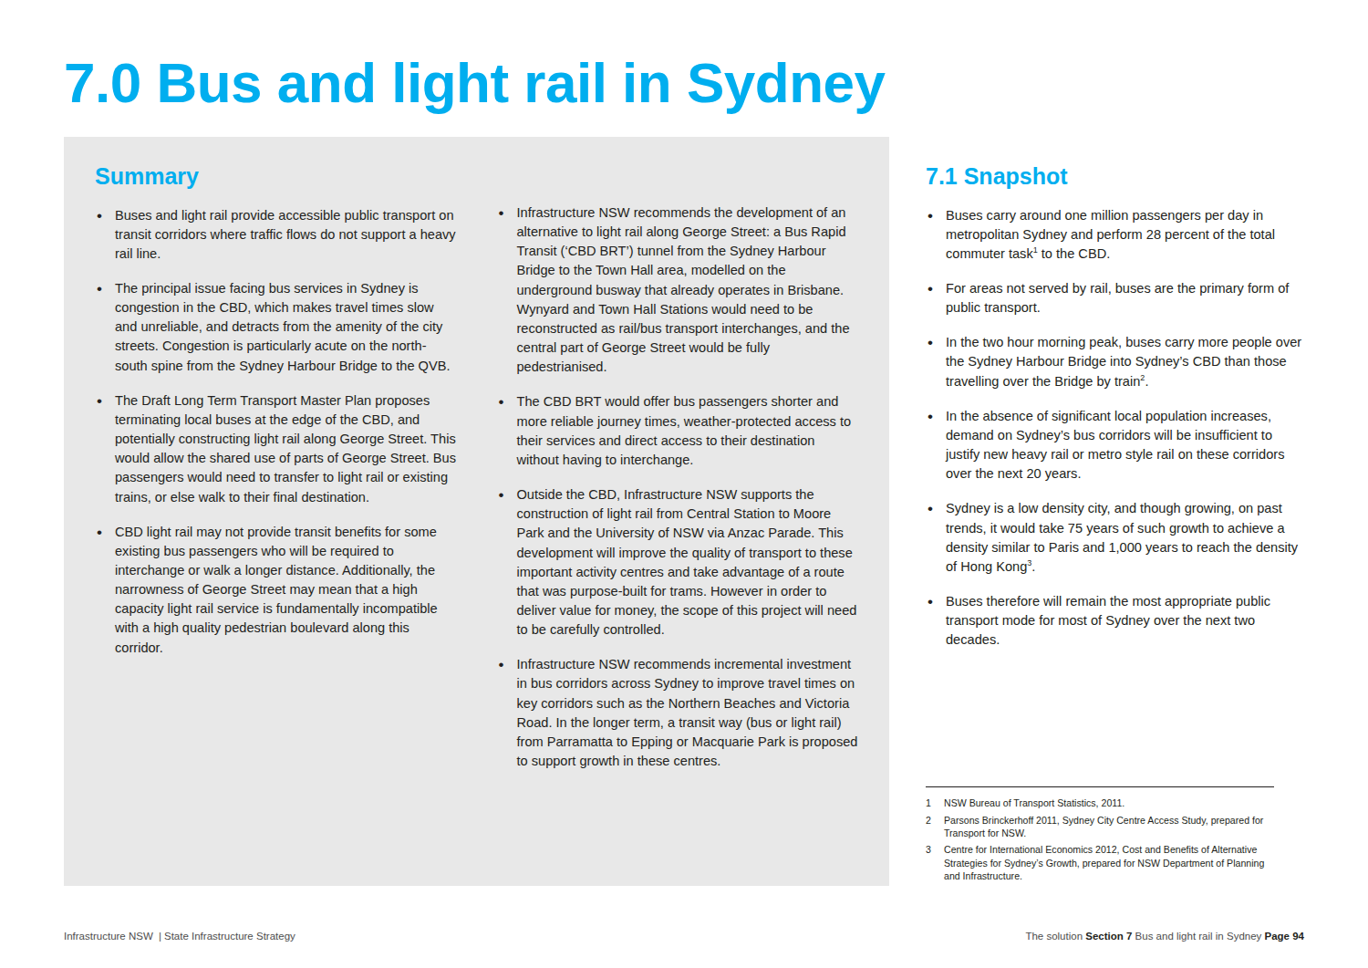7.0 Bus and light rail in Sydney
Summary
Buses and light rail provide accessible public transport on transit corridors where traffic flows do not support a heavy rail line.
The principal issue facing bus services in Sydney is congestion in the CBD, which makes travel times slow and unreliable, and detracts from the amenity of the city streets. Congestion is particularly acute on the north-south spine from the Sydney Harbour Bridge to the QVB.
The Draft Long Term Transport Master Plan proposes terminating local buses at the edge of the CBD, and potentially constructing light rail along George Street. This would allow the shared use of parts of George Street. Bus passengers would need to transfer to light rail or existing trains, or else walk to their final destination.
CBD light rail may not provide transit benefits for some existing bus passengers who will be required to interchange or walk a longer distance. Additionally, the narrowness of George Street may mean that a high capacity light rail service is fundamentally incompatible with a high quality pedestrian boulevard along this corridor.
Infrastructure NSW recommends the development of an alternative to light rail along George Street: a Bus Rapid Transit (‘CBD BRT’) tunnel from the Sydney Harbour Bridge to the Town Hall area, modelled on the underground busway that already operates in Brisbane. Wynyard and Town Hall Stations would need to be reconstructed as rail/bus transport interchanges, and the central part of George Street would be fully pedestrianised.
The CBD BRT would offer bus passengers shorter and more reliable journey times, weather-protected access to their services and direct access to their destination without having to interchange.
Outside the CBD, Infrastructure NSW supports the construction of light rail from Central Station to Moore Park and the University of NSW via Anzac Parade. This development will improve the quality of transport to these important activity centres and take advantage of a route that was purpose-built for trams. However in order to deliver value for money, the scope of this project will need to be carefully controlled.
Infrastructure NSW recommends incremental investment in bus corridors across Sydney to improve travel times on key corridors such as the Northern Beaches and Victoria Road. In the longer term, a transit way (bus or light rail) from Parramatta to Epping or Macquarie Park is proposed to support growth in these centres.
7.1 Snapshot
Buses carry around one million passengers per day in metropolitan Sydney and perform 28 percent of the total commuter task1 to the CBD.
For areas not served by rail, buses are the primary form of public transport.
In the two hour morning peak, buses carry more people over the Sydney Harbour Bridge into Sydney’s CBD than those travelling over the Bridge by train2.
In the absence of significant local population increases, demand on Sydney’s bus corridors will be insufficient to justify new heavy rail or metro style rail on these corridors over the next 20 years.
Sydney is a low density city, and though growing, on past trends, it would take 75 years of such growth to achieve a density similar to Paris and 1,000 years to reach the density of Hong Kong3.
Buses therefore will remain the most appropriate public transport mode for most of Sydney over the next two decades.
NSW Bureau of Transport Statistics, 2011.
Parsons Brinckerhoff 2011, Sydney City Centre Access Study, prepared for Transport for NSW.
Centre for International Economics 2012, Cost and Benefits of Alternative Strategies for Sydney’s Growth, prepared for NSW Department of Planning and Infrastructure.
Infrastructure NSW |State Infrastructure Strategy
The solution Section 7 Bus and light rail in Sydney Page 94